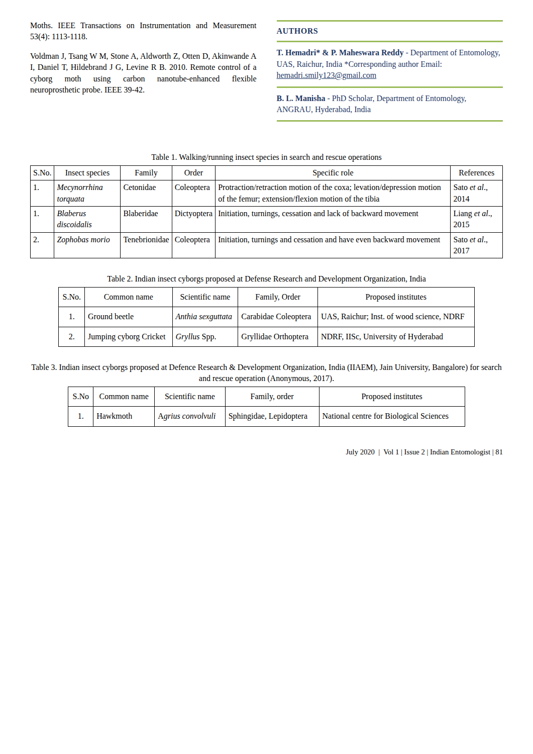Moths. IEEE Transactions on Instrumentation and Measurement 53(4): 1113-1118.
Voldman J, Tsang W M, Stone A, Aldworth Z, Otten D, Akinwande A I, Daniel T, Hildebrand J G, Levine R B. 2010. Remote control of a cyborg moth using carbon nanotube-enhanced flexible neuroprosthetic probe. IEEE 39-42.
AUTHORS
T. Hemadri* & P. Maheswara Reddy - Department of Entomology, UAS, Raichur, India *Corresponding author Email: hemadri.smily123@gmail.com
B. L. Manisha - PhD Scholar, Department of Entomology, ANGRAU, Hyderabad, India
Table 1. Walking/running insect species in search and rescue operations
| S.No. | Insect species | Family | Order | Specific role | References |
| --- | --- | --- | --- | --- | --- |
| 1. | Mecynorrhina torquata | Cetonidae | Coleoptera | Protraction/retraction motion of the coxa; levation/depression motion of the femur; extension/flexion motion of the tibia | Sato et al ., 2014 |
| 1. | Blaberus discoidalis | Blaberidae | Dictyoptera | Initiation, turnings, cessation and lack of backward movement | Liang et al ., 2015 |
| 2. | Zophobas morio | Tenebrionidae | Coleoptera | Initiation, turnings and cessation and have even backward movement | Sato et al ., 2017 |
Table 2. Indian insect cyborgs proposed at Defense Research and Development Organization, India
| S.No. | Common name | Scientific name | Family, Order | Proposed institutes |
| --- | --- | --- | --- | --- |
| 1. | Ground beetle | Anthia sexguttata | Carabidae Coleoptera | UAS, Raichur; Inst. of wood science, NDRF |
| 2. | Jumping cyborg Cricket | Gryllus Spp. | Gryllidae Orthoptera | NDRF, IISc, University of Hyderabad |
Table 3. Indian insect cyborgs proposed at Defence Research & Development Organization, India (IIAEM), Jain University, Bangalore) for search and rescue operation (Anonymous, 2017).
| S.No | Common name | Scientific name | Family, order | Proposed institutes |
| --- | --- | --- | --- | --- |
| 1. | Hawkmoth | A grius convolvuli | Sphingidae, Lepidoptera | National centre for Biological Sciences |
July 2020 | Vol 1 | Issue 2 | Indian Entomologist | 81